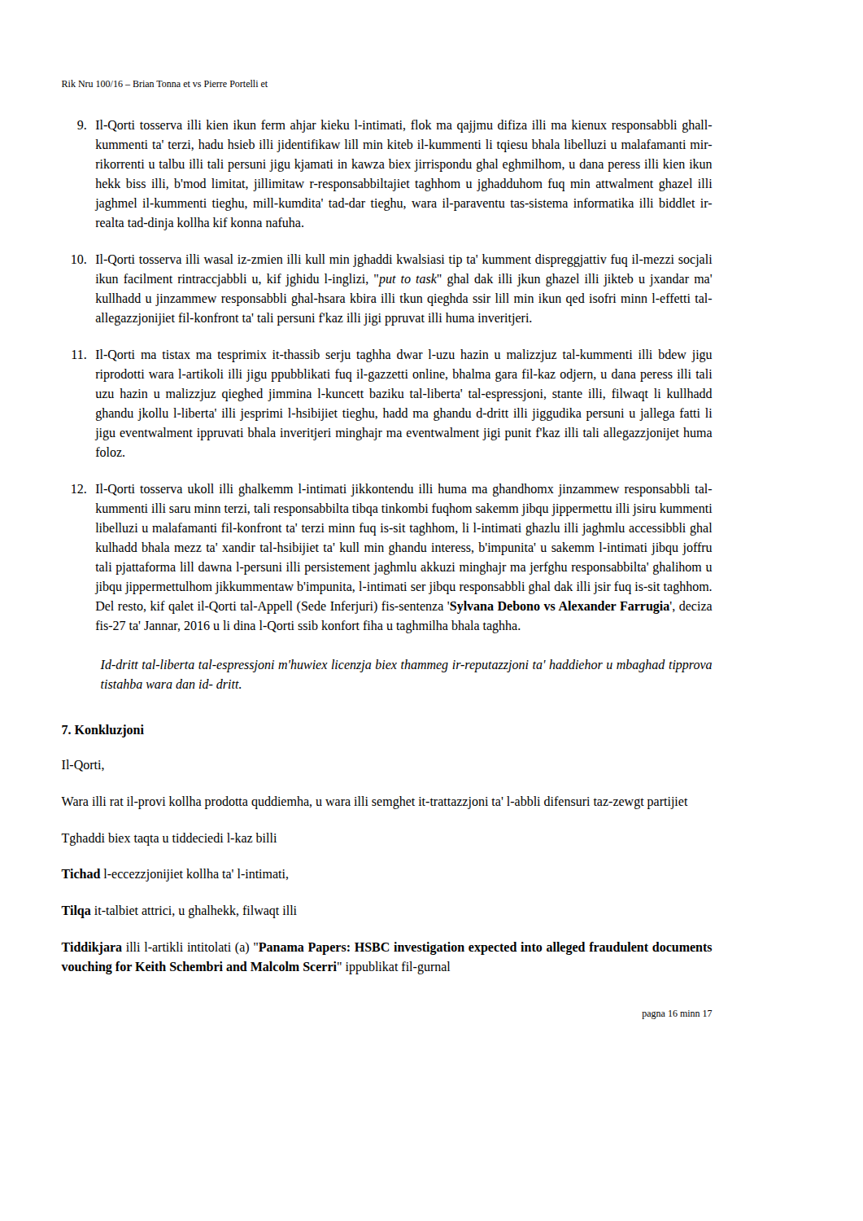Rik Nru 100/16 – Brian Tonna et vs Pierre Portelli et
Il-Qorti tosserva illi kien ikun ferm ahjar kieku l-intimati, flok ma qajjmu difiza illi ma kienux responsabbli ghall-kummenti ta' terzi, hadu hsieb illi jidentifikaw lill min kiteb il-kummenti li tqiesu bhala libelluzi u malafamanti mir-rikorrenti u talbu illi tali persuni jigu kjamati in kawza biex jirrispondu ghal eghmilhom, u dana peress illi kien ikun hekk biss illi, b'mod limitat, jillimitaw r-responsabbiltajiet taghhom u jghadduhom fuq min attwalment ghazel illi jaghmel il-kummenti tieghu, mill-kumdita' tad-dar tieghu, wara il-paraventu tas-sistema informatika illi biddlet ir-realta tad-dinja kollha kif konna nafuha.
Il-Qorti tosserva illi wasal iz-zmien illi kull min jghaddi kwalsiasi tip ta' kumment dispreggjattiv fuq il-mezzi socjali ikun facilment rintraccjabbli u, kif jghidu l-inglizi, "put to task" ghal dak illi jkun ghazel illi jikteb u jxandar ma' kullhadd u jinzammew responsabbli ghal-hsara kbira illi tkun qieghda ssir lill min ikun qed isofri minn l-effetti tal-allegazzjonijiet fil-konfront ta' tali persuni f'kaz illi jigi ppruvat illi huma inveritjeri.
Il-Qorti ma tistax ma tesprimix it-thassib serju taghha dwar l-uzu hazin u malizzjuz tal-kummenti illi bdew jigu riprodotti wara l-artikoli illi jigu ppubblikati fuq il-gazzetti online, bhalma gara fil-kaz odjern, u dana peress illi tali uzu hazin u malizzjuz qieghed jimmina l-kuncett baziku tal-liberta' tal-espressjoni, stante illi, filwaqt li kullhadd ghandu jkollu l-liberta' illi jesprimi l-hsibijiet tieghu, hadd ma ghandu d-dritt illi jiggudika persuni u jallega fatti li jigu eventwalment ippruvati bhala inveritjeri minghajr ma eventwalment jigi punit f'kaz illi tali allegazzjonijet huma foloz.
Il-Qorti tosserva ukoll illi ghalkemm l-intimati jikkontendu illi huma ma ghandhomx jinzammew responsabbli tal-kummenti illi saru minn terzi, tali responsabbilta tibqa tinkombi fuqhom sakemm jibqu jippermettu illi jsiru kummenti libelluzi u malafamanti fil-konfront ta' terzi minn fuq is-sit taghhom, li l-intimati ghazlu illi jaghmlu accessibbli ghal kulhadd bhala mezz ta' xandir tal-hsibijiet ta' kull min ghandu interess, b'impunita' u sakemm l-intimati jibqu joffru tali pjattaforma lill dawna l-persuni illi persistement jaghmlu akkuzi minghajr ma jerfghu responsabbilta' ghalihom u jibqu jippermettulhom jikkummentaw b'impunita, l-intimati ser jibqu responsabbli ghal dak illi jsir fuq is-sit taghhom. Del resto, kif qalet il-Qorti tal-Appell (Sede Inferjuri) fis-sentenza 'Sylvana Debono vs Alexander Farrugia', deciza fis-27 ta' Jannar, 2016 u li dina l-Qorti ssib konfort fiha u taghmilha bhala taghha.
Id-dritt tal-liberta tal-espressjoni m'huwiex licenzja biex thammeg ir-reputazzjoni ta' haddiehor u mbaghad tipprova tistahba wara dan id- dritt.
7. Konkluzjoni
Il-Qorti,
Wara illi rat il-provi kollha prodotta quddiemha, u wara illi semghet it-trattazzjoni ta' l-abbli difensuri taz-zewgt partijiet
Tghaddi biex taqta u tiddeciedi l-kaz billi
Tichad l-eccezzjonijiet kollha ta' l-intimati,
Tilqa it-talbiet attrici, u ghalhekk, filwaqt illi
Tiddikjara illi l-artikli intitolati (a) "Panama Papers: HSBC investigation expected into alleged fraudulent documents vouching for Keith Schembri and Malcolm Scerri" ippublikat fil-gurnal
pagna 16 minn 17